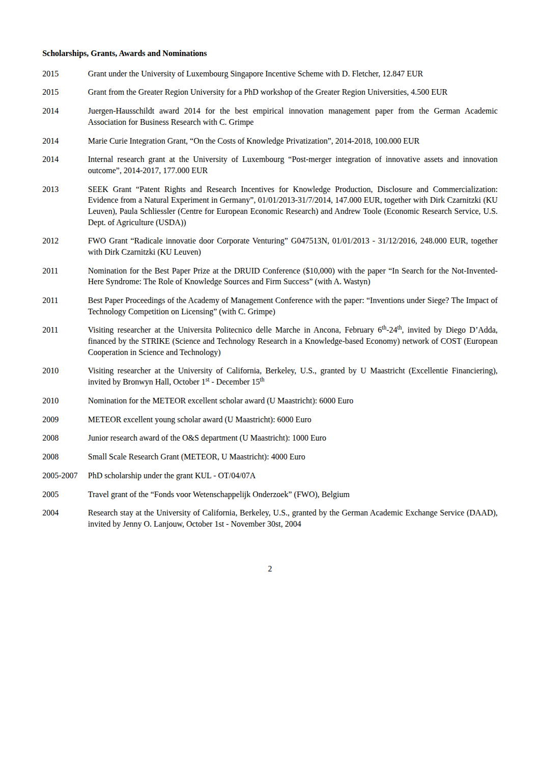Scholarships, Grants, Awards and Nominations
| 2015 | Grant under the University of Luxembourg Singapore Incentive Scheme with D. Fletcher, 12.847 EUR |
| 2015 | Grant from the Greater Region University for a PhD workshop of the Greater Region Universities, 4.500 EUR |
| 2014 | Juergen-Hausschildt award 2014 for the best empirical innovation management paper from the German Academic Association for Business Research with C. Grimpe |
| 2014 | Marie Curie Integration Grant, “On the Costs of Knowledge Privatization”, 2014-2018, 100.000 EUR |
| 2014 | Internal research grant at the University of Luxembourg “Post-merger integration of innovative assets and innovation outcome”, 2014-2017, 177.000 EUR |
| 2013 | SEEK Grant “Patent Rights and Research Incentives for Knowledge Production, Disclosure and Commercialization: Evidence from a Natural Experiment in Germany”, 01/01/2013-31/7/2014, 147.000 EUR, together with Dirk Czarnitzki (KU Leuven), Paula Schliessler (Centre for European Economic Research) and Andrew Toole (Economic Research Service, U.S. Dept. of Agriculture (USDA)) |
| 2012 | FWO Grant “Radicale innovatie door Corporate Venturing” G047513N, 01/01/2013 - 31/12/2016, 248.000 EUR, together with Dirk Czarnitzki (KU Leuven) |
| 2011 | Nomination for the Best Paper Prize at the DRUID Conference ($10,000) with the paper “In Search for the Not-Invented-Here Syndrome: The Role of Knowledge Sources and Firm Success” (with A. Wastyn) |
| 2011 | Best Paper Proceedings of the Academy of Management Conference with the paper: “Inventions under Siege? The Impact of Technology Competition on Licensing” (with C. Grimpe) |
| 2011 | Visiting researcher at the Universita Politecnico delle Marche in Ancona, February 6 th -24 th , invited by Diego D’Adda, financed by the STRIKE (Science and Technology Research in a Knowledge-based Economy) network of COST (European Cooperation in Science and Technology) |
| 2010 | Visiting researcher at the University of California, Berkeley, U.S., granted by U Maastricht (Excellentie Financiering), invited by Bronwyn Hall, October 1 st - December 15 th |
| 2010 | Nomination for the METEOR excellent scholar award (U Maastricht): 6000 Euro |
| 2009 | METEOR excellent young scholar award (U Maastricht): 6000 Euro |
| 2008 | Junior research award of the O&S department (U Maastricht): 1000 Euro |
| 2008 | Small Scale Research Grant (METEOR, U Maastricht): 4000 Euro |
| 2005-2007 | PhD scholarship under the grant KUL - OT/04/07A |
| 2005 | Travel grant of the “Fonds voor Wetenschappelijk Onderzoek” (FWO), Belgium |
| 2004 | Research stay at the University of California, Berkeley, U.S., granted by the German Academic Exchange Service (DAAD), invited by Jenny O. Lanjouw, October 1st - November 30st, 2004 |
2